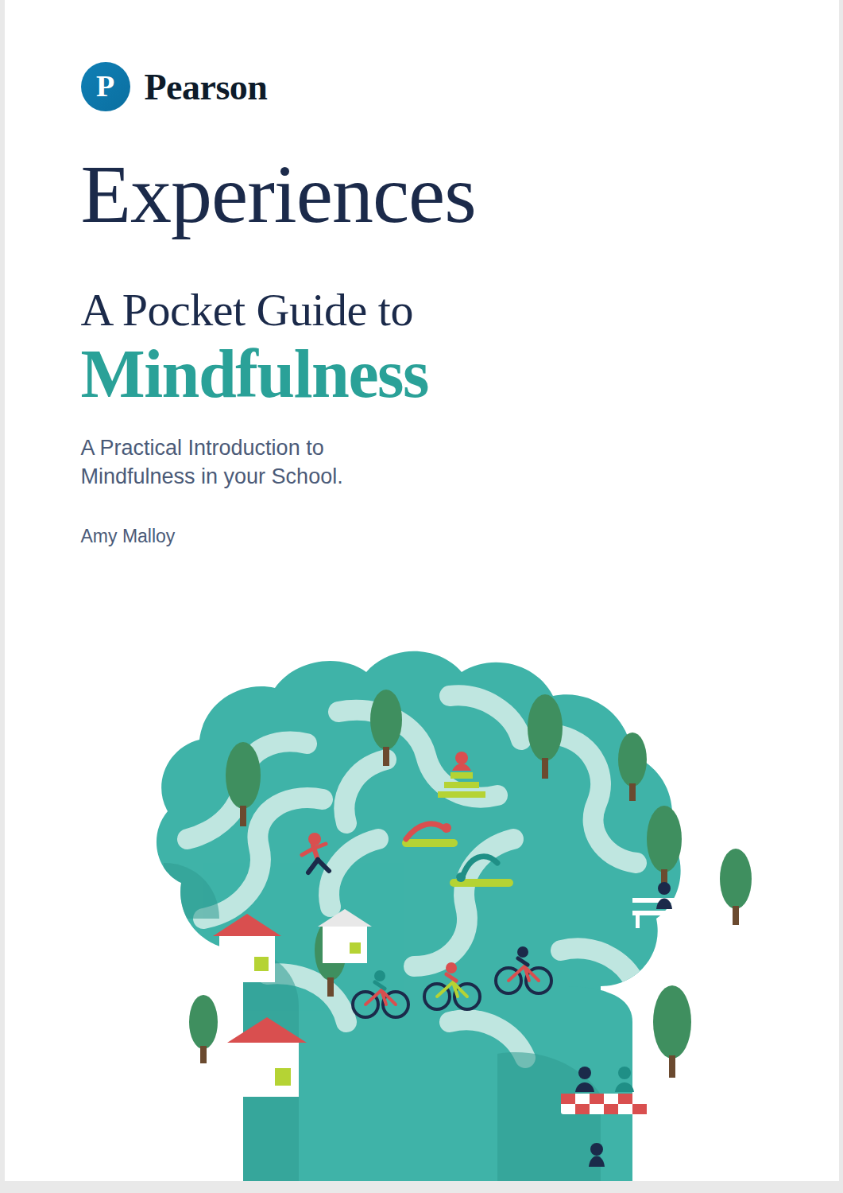Pearson
Experiences
A Pocket Guide to Mindfulness
A Practical Introduction to
Mindfulness in your School.
Amy Malloy